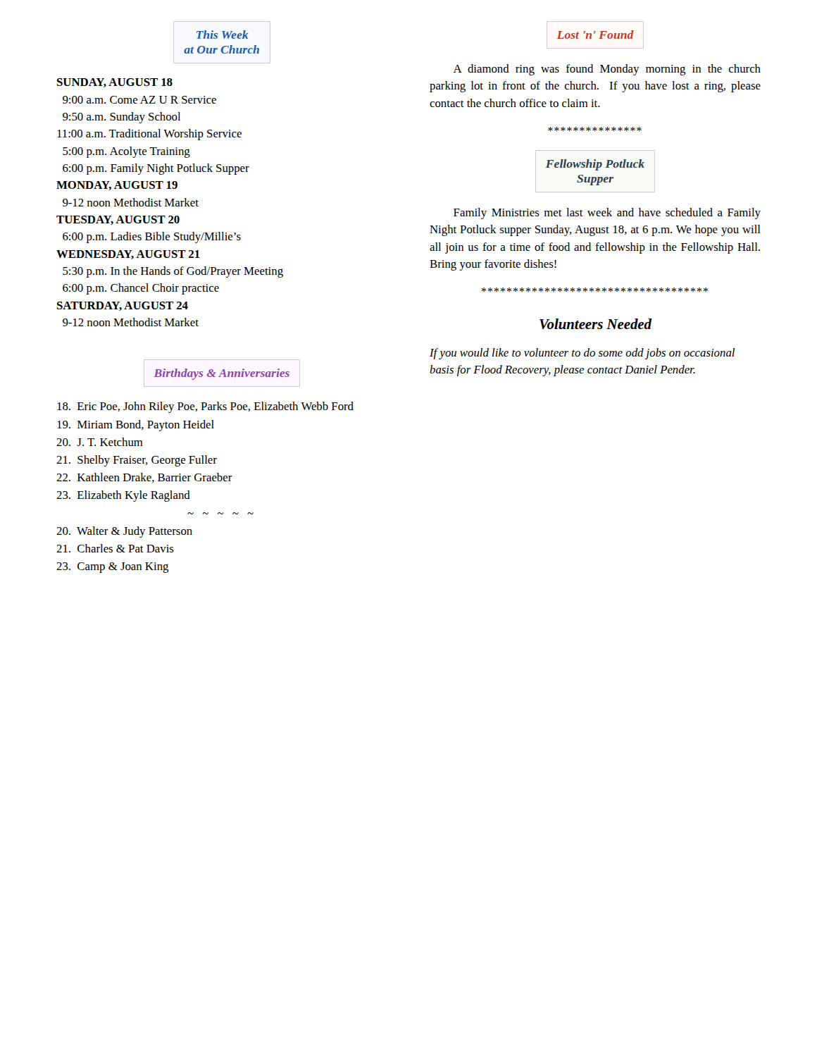This Week
at Our Church
Sunday, August 18
9:00 a.m. Come AZ U R Service
9:50 a.m. Sunday School
11:00 a.m. Traditional Worship Service
5:00 p.m. Acolyte Training
6:00 p.m. Family Night Potluck Supper
Monday, August 19
9-12 noon Methodist Market
Tuesday, August 20
6:00 p.m. Ladies Bible Study/Millie’s
Wednesday, August 21
5:30 p.m. In the Hands of God/Prayer Meeting
6:00 p.m. Chancel Choir practice
Saturday, August 24
9-12 noon Methodist Market
Birthdays & Anniversaries
18. Eric Poe, John Riley Poe, Parks Poe, Elizabeth Webb Ford
19. Miriam Bond, Payton Heidel
20. J. T. Ketchum
21. Shelby Fraiser, George Fuller
22. Kathleen Drake, Barrier Graeber
23. Elizabeth Kyle Ragland
~ ~ ~ ~ ~
20. Walter & Judy Patterson
21. Charles & Pat Davis
23. Camp & Joan King
Lost 'n' Found
A diamond ring was found Monday morning in the church parking lot in front of the church. If you have lost a ring, please contact the church office to claim it.
***************
Fellowship Potluck
Supper
Family Ministries met last week and have scheduled a Family Night Potluck supper Sunday, August 18, at 6 p.m. We hope you will all join us for a time of food and fellowship in the Fellowship Hall. Bring your favorite dishes!
************************************
Volunteers Needed
If you would like to volunteer to do some odd jobs on occasional basis for Flood Recovery, please contact Daniel Pender.